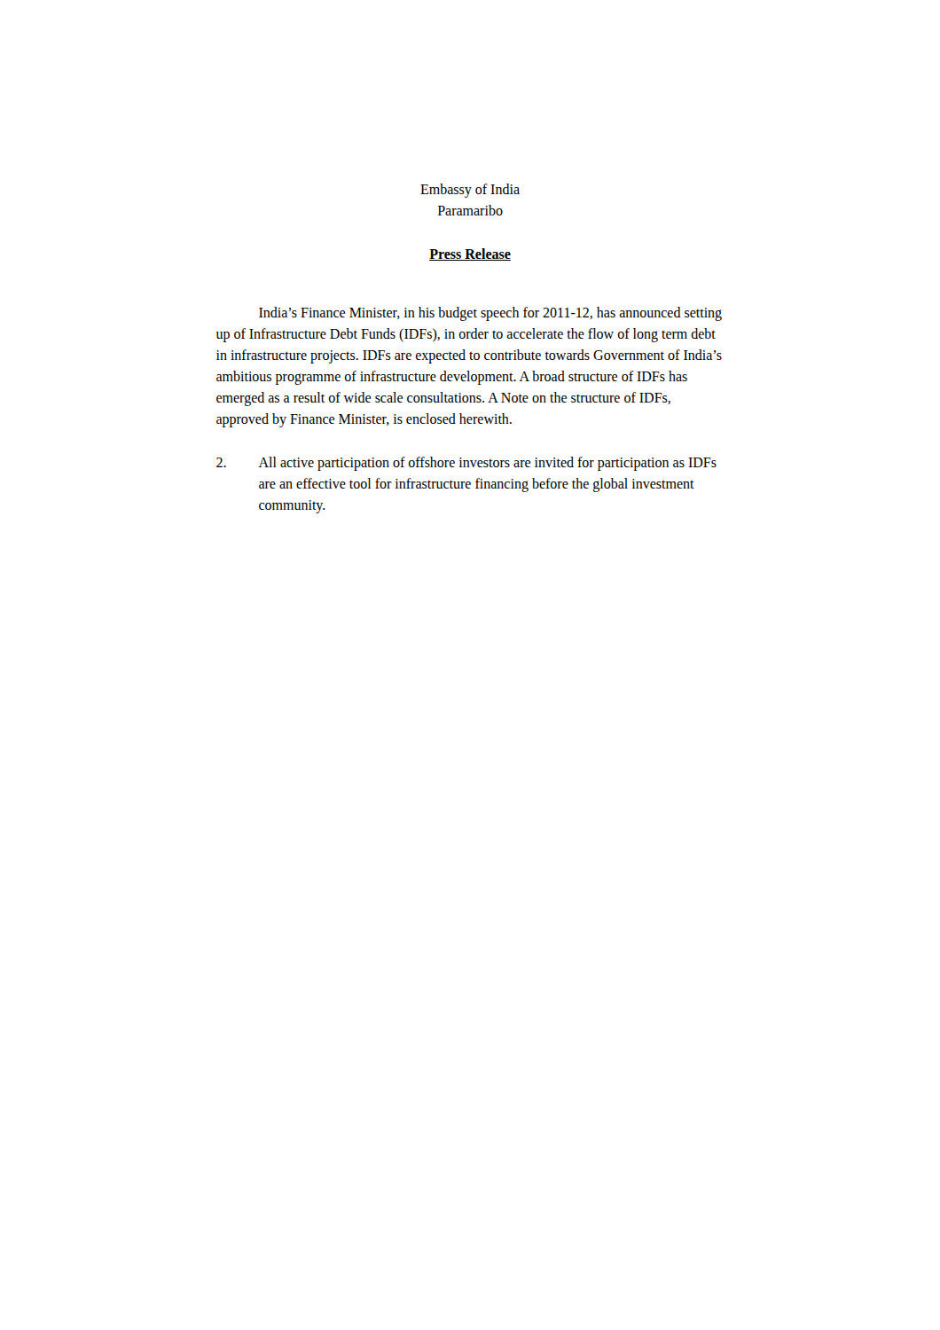Embassy of India
Paramaribo
Press Release
India’s Finance Minister, in his budget speech for 2011-12, has announced setting up of Infrastructure Debt Funds (IDFs), in order to accelerate the flow of long term debt in infrastructure projects. IDFs are expected to contribute towards Government of India’s ambitious programme of infrastructure development. A broad structure of IDFs has emerged as a result of wide scale consultations. A Note on the structure of IDFs, approved by Finance Minister, is enclosed herewith.
2. All active participation of offshore investors are invited for participation as IDFs are an effective tool for infrastructure financing before the global investment community.